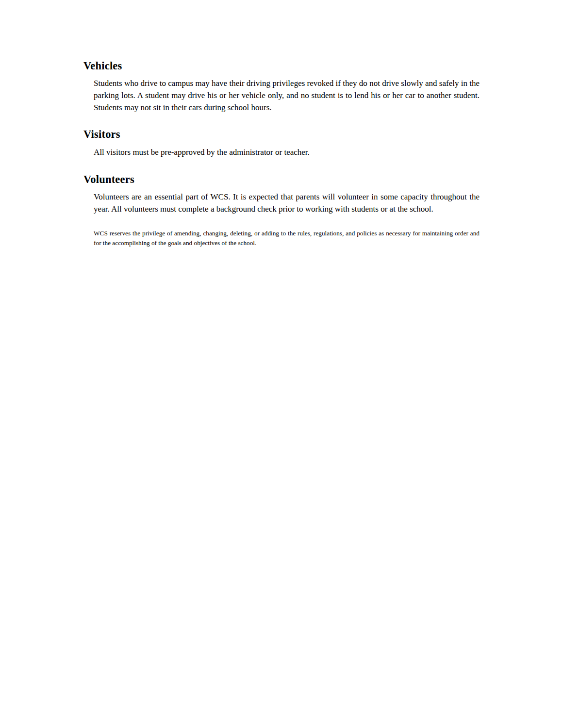Vehicles
Students who drive to campus may have their driving privileges revoked if they do not drive slowly and safely in the parking lots. A student may drive his or her vehicle only, and no student is to lend his or her car to another student. Students may not sit in their cars during school hours.
Visitors
All visitors must be pre-approved by the administrator or teacher.
Volunteers
Volunteers are an essential part of WCS. It is expected that parents will volunteer in some capacity throughout the year. All volunteers must complete a background check prior to working with students or at the school.
WCS reserves the privilege of amending, changing, deleting, or adding to the rules, regulations, and policies as necessary for maintaining order and for the accomplishing of the goals and objectives of the school.